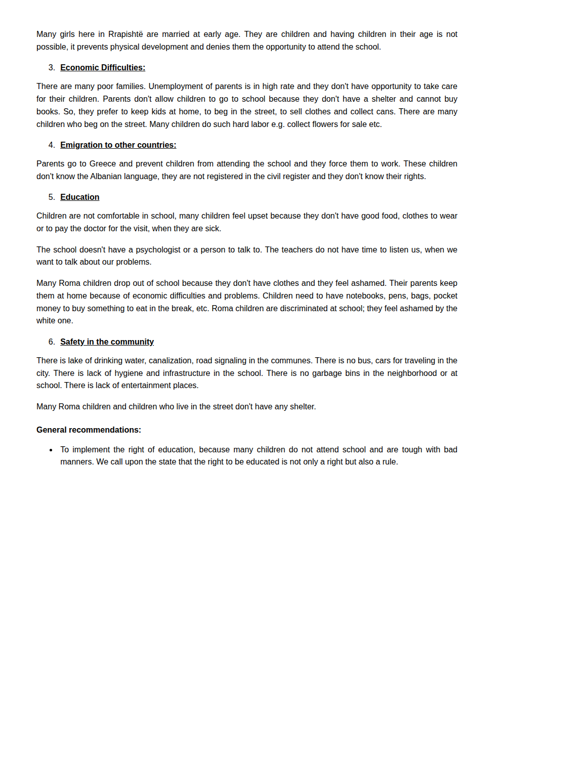Many girls here in Rrapishtë are married at early age. They are children and having children in their age is not possible, it prevents physical development and denies them the opportunity to attend the school.
Economic Difficulties:
There are many poor families. Unemployment of parents is in high rate and they don't have opportunity to take care for their children. Parents don't allow children to go to school because they don't have a shelter and cannot buy books. So, they prefer to keep kids at home, to beg in the street, to sell clothes and collect cans. There are many children who beg on the street. Many children do such hard labor e.g. collect flowers for sale etc.
Emigration to other countries:
Parents go to Greece and prevent children from attending the school and they force them to work. These children don't know the Albanian language, they are not registered in the civil register and they don't know their rights.
Education
Children are not comfortable in school, many children feel upset because they don't have good food, clothes to wear or to pay the doctor for the visit, when they are sick.
The school doesn't have a psychologist or a person to talk to. The teachers do not have time to listen us, when we want to talk about our problems.
Many Roma children drop out of school because they don't have clothes and they feel ashamed. Their parents keep them at home because of economic difficulties and problems. Children need to have notebooks, pens, bags, pocket money to buy something to eat in the break, etc. Roma children are discriminated at school; they feel ashamed by the white one.
Safety in the community
There is lake of drinking water, canalization, road signaling in the communes. There is no bus, cars for traveling in the city. There is lack of hygiene and infrastructure in the school. There is no garbage bins in the neighborhood or at school. There is lack of entertainment places.
Many Roma children and children who live in the street don't have any shelter.
General recommendations:
To implement the right of education, because many children do not attend school and are tough with bad manners. We call upon the state that the right to be educated is not only a right but also a rule.